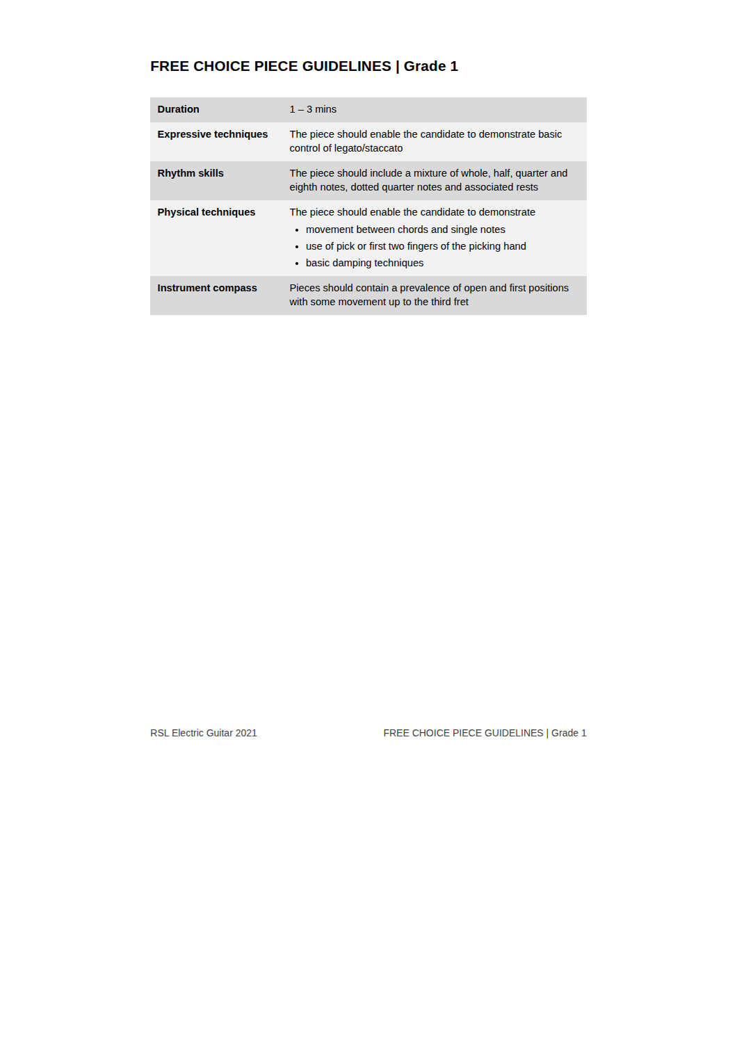FREE CHOICE PIECE GUIDELINES | Grade 1
| Duration | 1 – 3 mins |
| Expressive techniques | The piece should enable the candidate to demonstrate basic control of legato/staccato |
| Rhythm skills | The piece should include a mixture of whole, half, quarter and eighth notes, dotted quarter notes and associated rests |
| Physical techniques | The piece should enable the candidate to demonstrate movement between chords and single notes use of pick or first two fingers of the picking hand basic damping techniques |
| Instrument compass | Pieces should contain a prevalence of open and first positions with some movement up to the third fret |
RSL Electric Guitar 2021 FREE CHOICE PIECE GUIDELINES | Grade 1